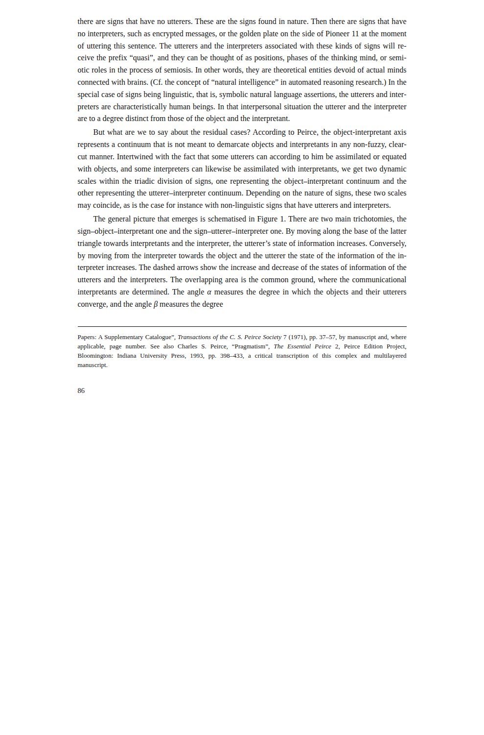there are signs that have no utterers. These are the signs found in nature. Then there are signs that have no interpreters, such as encrypted messages, or the golden plate on the side of Pioneer 11 at the moment of uttering this sentence. The utterers and the interpreters associated with these kinds of signs will receive the prefix “quasi”, and they can be thought of as positions, phases of the thinking mind, or semiotic roles in the process of semiosis. In other words, they are theoretical entities devoid of actual minds connected with brains. (Cf. the concept of “natural intelligence” in automated reasoning research.) In the special case of signs being linguistic, that is, symbolic natural language assertions, the utterers and interpreters are characteristically human beings. In that interpersonal situation the utterer and the interpreter are to a degree distinct from those of the object and the interpretant.
But what are we to say about the residual cases? According to Peirce, the object-interpretant axis represents a continuum that is not meant to demarcate objects and interpretants in any non-fuzzy, clear-cut manner. Intertwined with the fact that some utterers can according to him be assimilated or equated with objects, and some interpreters can likewise be assimilated with interpretants, we get two dynamic scales within the triadic division of signs, one representing the object–interpretant continuum and the other representing the utterer–interpreter continuum. Depending on the nature of signs, these two scales may coincide, as is the case for instance with non-linguistic signs that have utterers and interpreters.
The general picture that emerges is schematised in Figure 1. There are two main trichotomies, the sign–object–interpretant one and the sign–utterer–interpreter one. By moving along the base of the latter triangle towards interpretants and the interpreter, the utterer’s state of information increases. Conversely, by moving from the interpreter towards the object and the utterer the state of the information of the interpreter increases. The dashed arrows show the increase and decrease of the states of information of the utterers and the interpreters. The overlapping area is the common ground, where the communicational interpretants are determined. The angle α measures the degree in which the objects and their utterers converge, and the angle β measures the degree
Papers: A Supplementary Catalogue”, Transactions of the C. S. Peirce Society 7 (1971), pp. 37–57, by manuscript and, where applicable, page number. See also Charles S. Peirce, “Pragmatism”, The Essential Peirce 2, Peirce Edition Project, Bloomington: Indiana University Press, 1993, pp. 398–433, a critical transcription of this complex and multilayered manuscript.
86